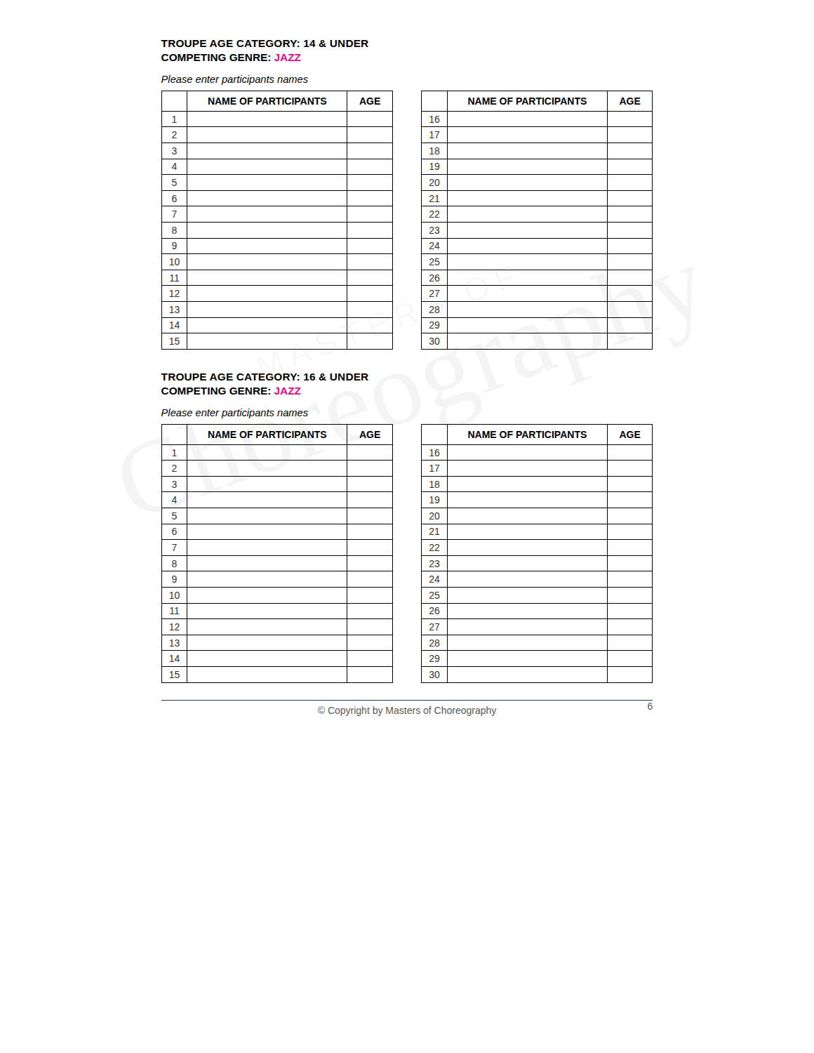MASTERS OF Choreography
TROUPE AGE CATEGORY: 14 & UNDER
COMPETING GENRE: JAZZ
Please enter participants names
| | NAME OF PARTICIPANTS | AGE |
| --- | --- | --- |
| 1 | | |
| 2 | | |
| 3 | | |
| 4 | | |
| 5 | | |
| 6 | | |
| 7 | | |
| 8 | | |
| 9 | | |
| 10 | | |
| 11 | | |
| 12 | | |
| 13 | | |
| 14 | | |
| 15 | | |
| | NAME OF PARTICIPANTS | AGE |
| --- | --- | --- |
| 16 | | |
| 17 | | |
| 18 | | |
| 19 | | |
| 20 | | |
| 21 | | |
| 22 | | |
| 23 | | |
| 24 | | |
| 25 | | |
| 26 | | |
| 27 | | |
| 28 | | |
| 29 | | |
| 30 | | |
TROUPE AGE CATEGORY: 16 & UNDER
COMPETING GENRE: JAZZ
Please enter participants names
| | NAME OF PARTICIPANTS | AGE |
| --- | --- | --- |
| 1 | | |
| 2 | | |
| 3 | | |
| 4 | | |
| 5 | | |
| 6 | | |
| 7 | | |
| 8 | | |
| 9 | | |
| 10 | | |
| 11 | | |
| 12 | | |
| 13 | | |
| 14 | | |
| 15 | | |
| | NAME OF PARTICIPANTS | AGE |
| --- | --- | --- |
| 16 | | |
| 17 | | |
| 18 | | |
| 19 | | |
| 20 | | |
| 21 | | |
| 22 | | |
| 23 | | |
| 24 | | |
| 25 | | |
| 26 | | |
| 27 | | |
| 28 | | |
| 29 | | |
| 30 | | |
© Copyright by Masters of Choreography
6